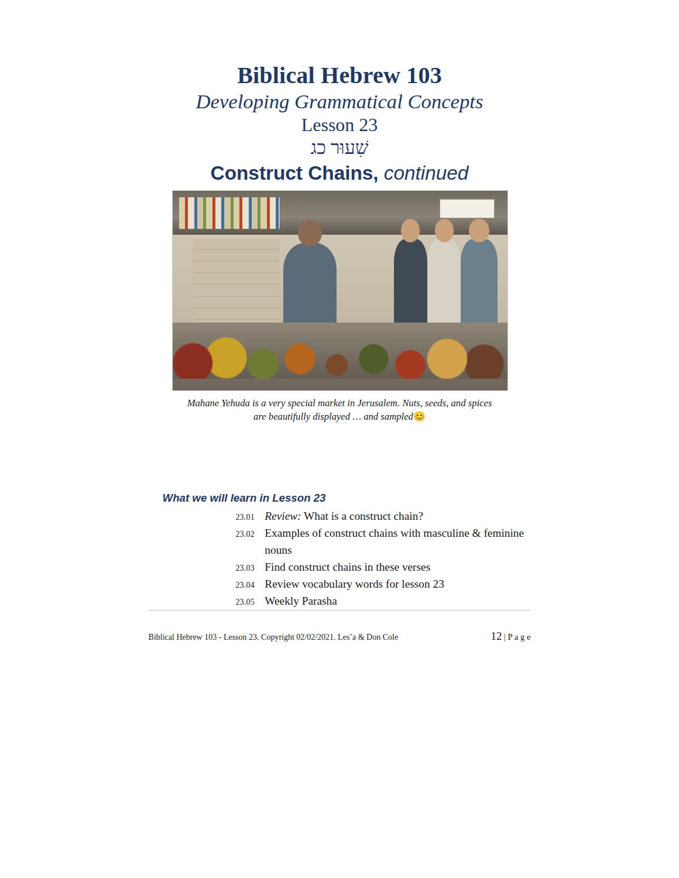Biblical Hebrew 103
Developing Grammatical Concepts
Lesson 23
שִׁעוּר כג
Construct Chains, continued
Mahane Yehuda is a very special market in Jerusalem. Nuts, seeds, and spices are beautifully displayed … and sampled😊
What we will learn in Lesson 23
23.01 Review: What is a construct chain?
23.02 Examples of construct chains with masculine & feminine nouns
23.03 Find construct chains in these verses
23.04 Review vocabulary words for lesson 23
23.05 Weekly Parasha
Biblical Hebrew 103 - Lesson 23. Copyright 02/02/2021. Les’a & Don Cole
12 | P a g e